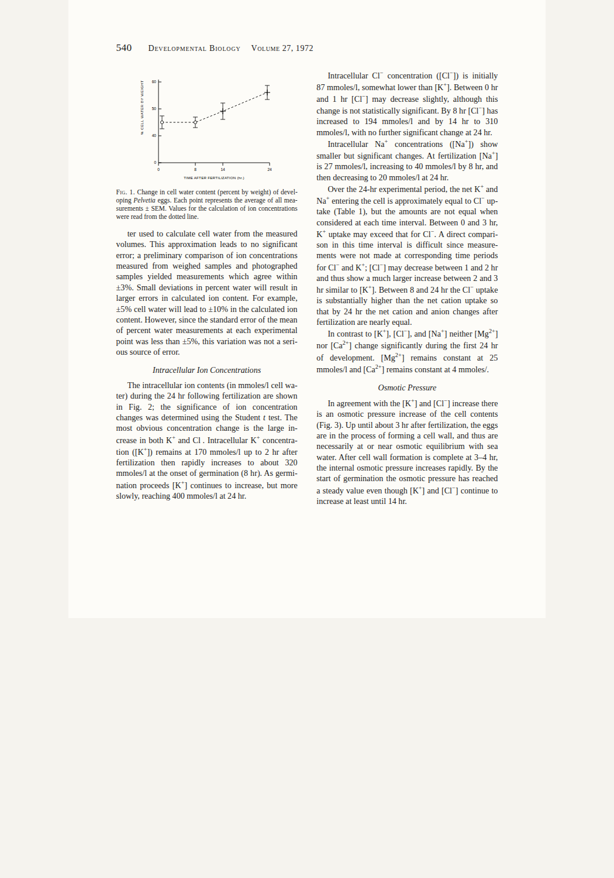540 Developmental Biology Volume 27, 1972
60 50 40 0 0 8 14 24 % CELL WATER BY WEIGHT TIME AFTER FERTILIZATION (hr.)
Fig. 1. Change in cell water content (percent by weight) of developing Pelvetia eggs. Each point represents the average of all measurements ± SEM. Values for the calculation of ion concentrations were read from the dotted line.
ter used to calculate cell water from the measured volumes. This approximation leads to no significant error; a preliminary comparison of ion concentrations measured from weighed samples and photographed samples yielded measurements which agree within ±3%. Small deviations in percent water will result in larger errors in calculated ion content. For example, ±5% cell water will lead to ±10% in the calculated ion content. However, since the standard error of the mean of percent water measurements at each experimental point was less than ±5%, this variation was not a serious source of error.
Intracellular Ion Concentrations
The intracellular ion contents (in mmoles/l cell water) during the 24 hr following fertilization are shown in Fig. 2; the significance of ion concentration changes was determined using the Student t test. The most obvious concentration change is the large increase in both K+ and Cl . Intracellular K+ concentration ([K+]) remains at 170 mmoles/l up to 2 hr after fertilization then rapidly increases to about 320 mmoles/l at the onset of germination (8 hr). As germination proceeds [K+] continues to increase, but more slowly, reaching 400 mmoles/l at 24 hr.
Intracellular Cl− concentration ([Cl−]) is initially 87 mmoles/l, somewhat lower than [K+]. Between 0 hr and 1 hr [Cl−] may decrease slightly, although this change is not statistically significant. By 8 hr [Cl−] has increased to 194 mmoles/l and by 14 hr to 310 mmoles/l, with no further significant change at 24 hr.
Intracellular Na+ concentrations ([Na+]) show smaller but significant changes. At fertilization [Na+] is 27 mmoles/l, increasing to 40 mmoles/l by 8 hr, and then decreasing to 20 mmoles/l at 24 hr.
Over the 24-hr experimental period, the net K+ and Na+ entering the cell is approximately equal to Cl− uptake (Table 1), but the amounts are not equal when considered at each time interval. Between 0 and 3 hr, K+ uptake may exceed that for Cl−. A direct comparison in this time interval is difficult since measurements were not made at corresponding time periods for Cl− and K+; [Cl−] may decrease between 1 and 2 hr and thus show a much larger increase between 2 and 3 hr similar to [K+]. Between 8 and 24 hr the Cl− uptake is substantially higher than the net cation uptake so that by 24 hr the net cation and anion changes after fertilization are nearly equal.
In contrast to [K+], [Cl−], and [Na+] neither [Mg2+] nor [Ca2+] change significantly during the first 24 hr of development. [Mg2+] remains constant at 25 mmoles/l and [Ca2+] remains constant at 4 mmoles/.
Osmotic Pressure
In agreement with the [K+] and [Cl−] increase there is an osmotic pressure increase of the cell contents (Fig. 3). Up until about 3 hr after fertilization, the eggs are in the process of forming a cell wall, and thus are necessarily at or near osmotic equilibrium with sea water. After cell wall formation is complete at 3–4 hr, the internal osmotic pressure increases rapidly. By the start of germination the osmotic pressure has reached a steady value even though [K+] and [Cl−] continue to increase at least until 14 hr.